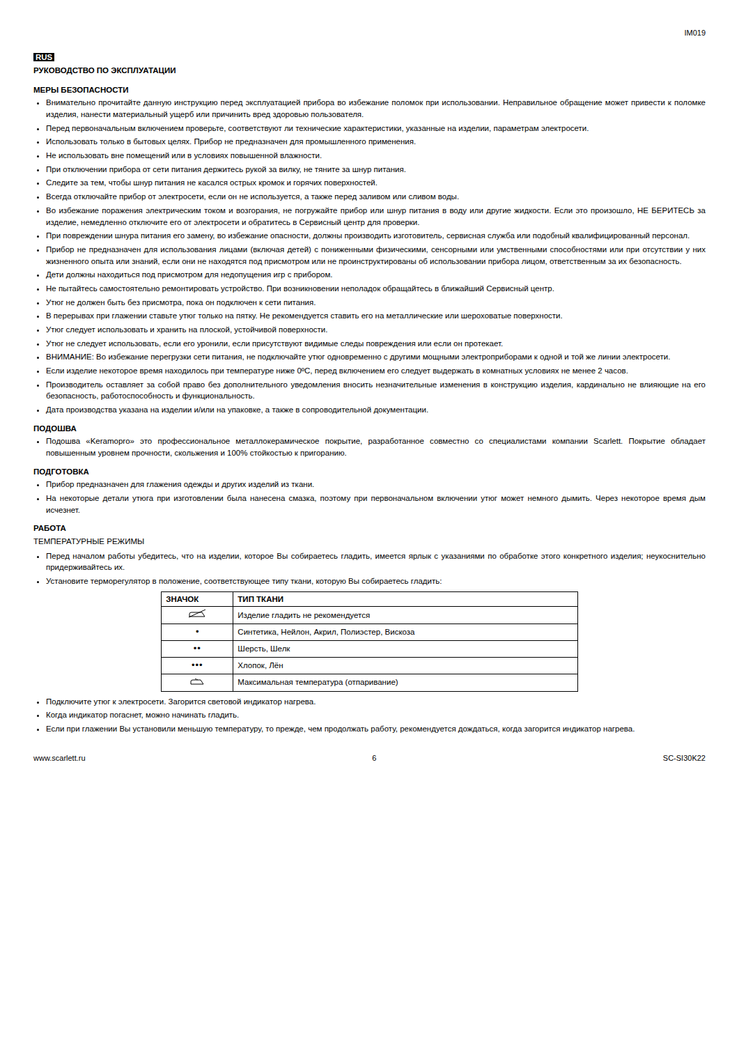IM019
RUS
РУКОВОДСТВО ПО ЭКСПЛУАТАЦИИ
МЕРЫ БЕЗОПАСНОСТИ
Внимательно прочитайте данную инструкцию перед эксплуатацией прибора во избежание поломок при использовании. Неправильное обращение может привести к поломке изделия, нанести материальный ущерб или причинить вред здоровью пользователя.
Перед первоначальным включением проверьте, соответствуют ли технические характеристики, указанные на изделии, параметрам электросети.
Использовать только в бытовых целях. Прибор не предназначен для промышленного применения.
Не использовать вне помещений или в условиях повышенной влажности.
При отключении прибора от сети питания держитесь рукой за вилку, не тяните за шнур питания.
Следите за тем, чтобы шнур питания не касался острых кромок и горячих поверхностей.
Всегда отключайте прибор от электросети, если он не используется, а также перед заливом или сливом воды.
Во избежание поражения электрическим током и возгорания, не погружайте прибор или шнур питания в воду или другие жидкости. Если это произошло, НЕ БЕРИТЕСЬ за изделие, немедленно отключите его от электросети и обратитесь в Сервисный центр для проверки.
При повреждении шнура питания его замену, во избежание опасности, должны производить изготовитель, сервисная служба или подобный квалифицированный персонал.
Прибор не предназначен для использования лицами (включая детей) с пониженными физическими, сенсорными или умственными способностями или при отсутствии у них жизненного опыта или знаний, если они не находятся под присмотром или не проинструктированы об использовании прибора лицом, ответственным за их безопасность.
Дети должны находиться под присмотром для недопущения игр с прибором.
Не пытайтесь самостоятельно ремонтировать устройство. При возникновении неполадок обращайтесь в ближайший Сервисный центр.
Утюг не должен быть без присмотра, пока он подключен к сети питания.
В перерывах при глажении ставьте утюг только на пятку. Не рекомендуется ставить его на металлические или шероховатые поверхности.
Утюг следует использовать и хранить на плоской, устойчивой поверхности.
Утюг не следует использовать, если его уронили, если присутствуют видимые следы повреждения или если он протекает.
ВНИМАНИЕ: Во избежание перегрузки сети питания, не подключайте утюг одновременно с другими мощными электроприборами к одной и той же линии электросети.
Если изделие некоторое время находилось при температуре ниже 0ºC, перед включением его следует выдержать в комнатных условиях не менее 2 часов.
Производитель оставляет за собой право без дополнительного уведомления вносить незначительные изменения в конструкцию изделия, кардинально не влияющие на его безопасность, работоспособность и функциональность.
Дата производства указана на изделии и/или на упаковке, а также в сопроводительной документации.
ПОДОШВА
Подошва «Keramopro» это профессиональное металлокерамическое покрытие, разработанное совместно со специалистами компании Scarlett. Покрытие обладает повышенным уровнем прочности, скольжения и 100% стойкостью к пригоранию.
ПОДГОТОВКА
Прибор предназначен для глажения одежды и других изделий из ткани.
На некоторые детали утюга при изготовлении была нанесена смазка, поэтому при первоначальном включении утюг может немного дымить. Через некоторое время дым исчезнет.
РАБОТА
ТЕМПЕРАТУРНЫЕ РЕЖИМЫ
Перед началом работы убедитесь, что на изделии, которое Вы собираетесь гладить, имеется ярлык с указаниями по обработке этого конкретного изделия; неукоснительно придерживайтесь их.
Установите терморегулятор в положение, соответствующее типу ткани, которую Вы собираетесь гладить:
| ЗНАЧОК | ТИП ТКАНИ |
| --- | --- |
| | Изделие гладить не рекомендуется |
| • | Синтетика, Нейлон, Акрил, Полиэстер, Вискоза |
| •• | Шерсть, Шелк |
| ••• | Хлопок, Лён |
| | Максимальная температура (отпаривание) |
Подключите утюг к электросети. Загорится световой индикатор нагрева.
Когда индикатор погаснет, можно начинать гладить.
Если при глажении Вы установили меньшую температуру, то прежде, чем продолжать работу, рекомендуется дождаться, когда загорится индикатор нагрева.
www.scarlett.ru 6 SC-SI30K22